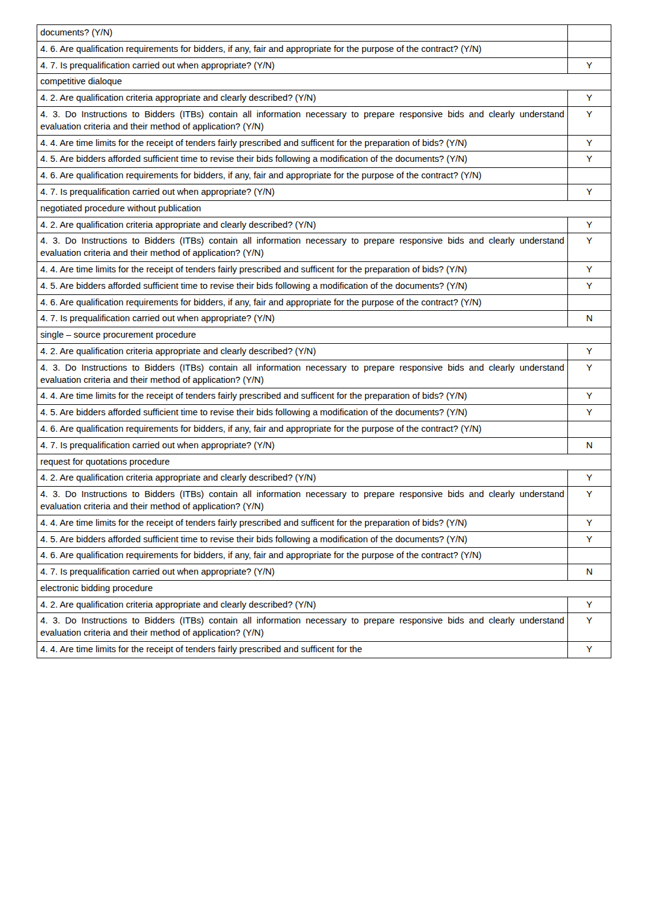| documents? (Y/N) | |
| 4. 6. Are qualification requirements for bidders, if any, fair and appropriate for the purpose of the contract? (Y/N) | |
| 4. 7. Is prequalification carried out when appropriate? (Y/N) | Y |
| competitive dialoque |
| 4. 2. Are qualification criteria appropriate and clearly described? (Y/N) | Y |
| 4. 3. Do Instructions to Bidders (ITBs) contain all information necessary to prepare responsive bids and clearly understand evaluation criteria and their method of application? (Y/N) | Y |
| 4. 4. Are time limits for the receipt of tenders fairly prescribed and sufficent for the preparation of bids? (Y/N) | Y |
| 4. 5. Are bidders afforded sufficient time to revise their bids following a modification of the documents? (Y/N) | Y |
| 4. 6. Are qualification requirements for bidders, if any, fair and appropriate for the purpose of the contract? (Y/N) | |
| 4. 7. Is prequalification carried out when appropriate? (Y/N) | Y |
| negotiated procedure without publication |
| 4. 2. Are qualification criteria appropriate and clearly described? (Y/N) | Y |
| 4. 3. Do Instructions to Bidders (ITBs) contain all information necessary to prepare responsive bids and clearly understand evaluation criteria and their method of application? (Y/N) | Y |
| 4. 4. Are time limits for the receipt of tenders fairly prescribed and sufficent for the preparation of bids? (Y/N) | Y |
| 4. 5. Are bidders afforded sufficient time to revise their bids following a modification of the documents? (Y/N) | Y |
| 4. 6. Are qualification requirements for bidders, if any, fair and appropriate for the purpose of the contract? (Y/N) | |
| 4. 7. Is prequalification carried out when appropriate? (Y/N) | N |
| single – source procurement procedure |
| 4. 2. Are qualification criteria appropriate and clearly described? (Y/N) | Y |
| 4. 3. Do Instructions to Bidders (ITBs) contain all information necessary to prepare responsive bids and clearly understand evaluation criteria and their method of application? (Y/N) | Y |
| 4. 4. Are time limits for the receipt of tenders fairly prescribed and sufficent for the preparation of bids? (Y/N) | Y |
| 4. 5. Are bidders afforded sufficient time to revise their bids following a modification of the documents? (Y/N) | Y |
| 4. 6. Are qualification requirements for bidders, if any, fair and appropriate for the purpose of the contract? (Y/N) | |
| 4. 7. Is prequalification carried out when appropriate? (Y/N) | N |
| request for quotations procedure |
| 4. 2. Are qualification criteria appropriate and clearly described? (Y/N) | Y |
| 4. 3. Do Instructions to Bidders (ITBs) contain all information necessary to prepare responsive bids and clearly understand evaluation criteria and their method of application? (Y/N) | Y |
| 4. 4. Are time limits for the receipt of tenders fairly prescribed and sufficent for the preparation of bids? (Y/N) | Y |
| 4. 5. Are bidders afforded sufficient time to revise their bids following a modification of the documents? (Y/N) | Y |
| 4. 6. Are qualification requirements for bidders, if any, fair and appropriate for the purpose of the contract? (Y/N) | |
| 4. 7. Is prequalification carried out when appropriate? (Y/N) | N |
| electronic bidding procedure |
| 4. 2. Are qualification criteria appropriate and clearly described? (Y/N) | Y |
| 4. 3. Do Instructions to Bidders (ITBs) contain all information necessary to prepare responsive bids and clearly understand evaluation criteria and their method of application? (Y/N) | Y |
| 4. 4. Are time limits for the receipt of tenders fairly prescribed and sufficent for the | Y |